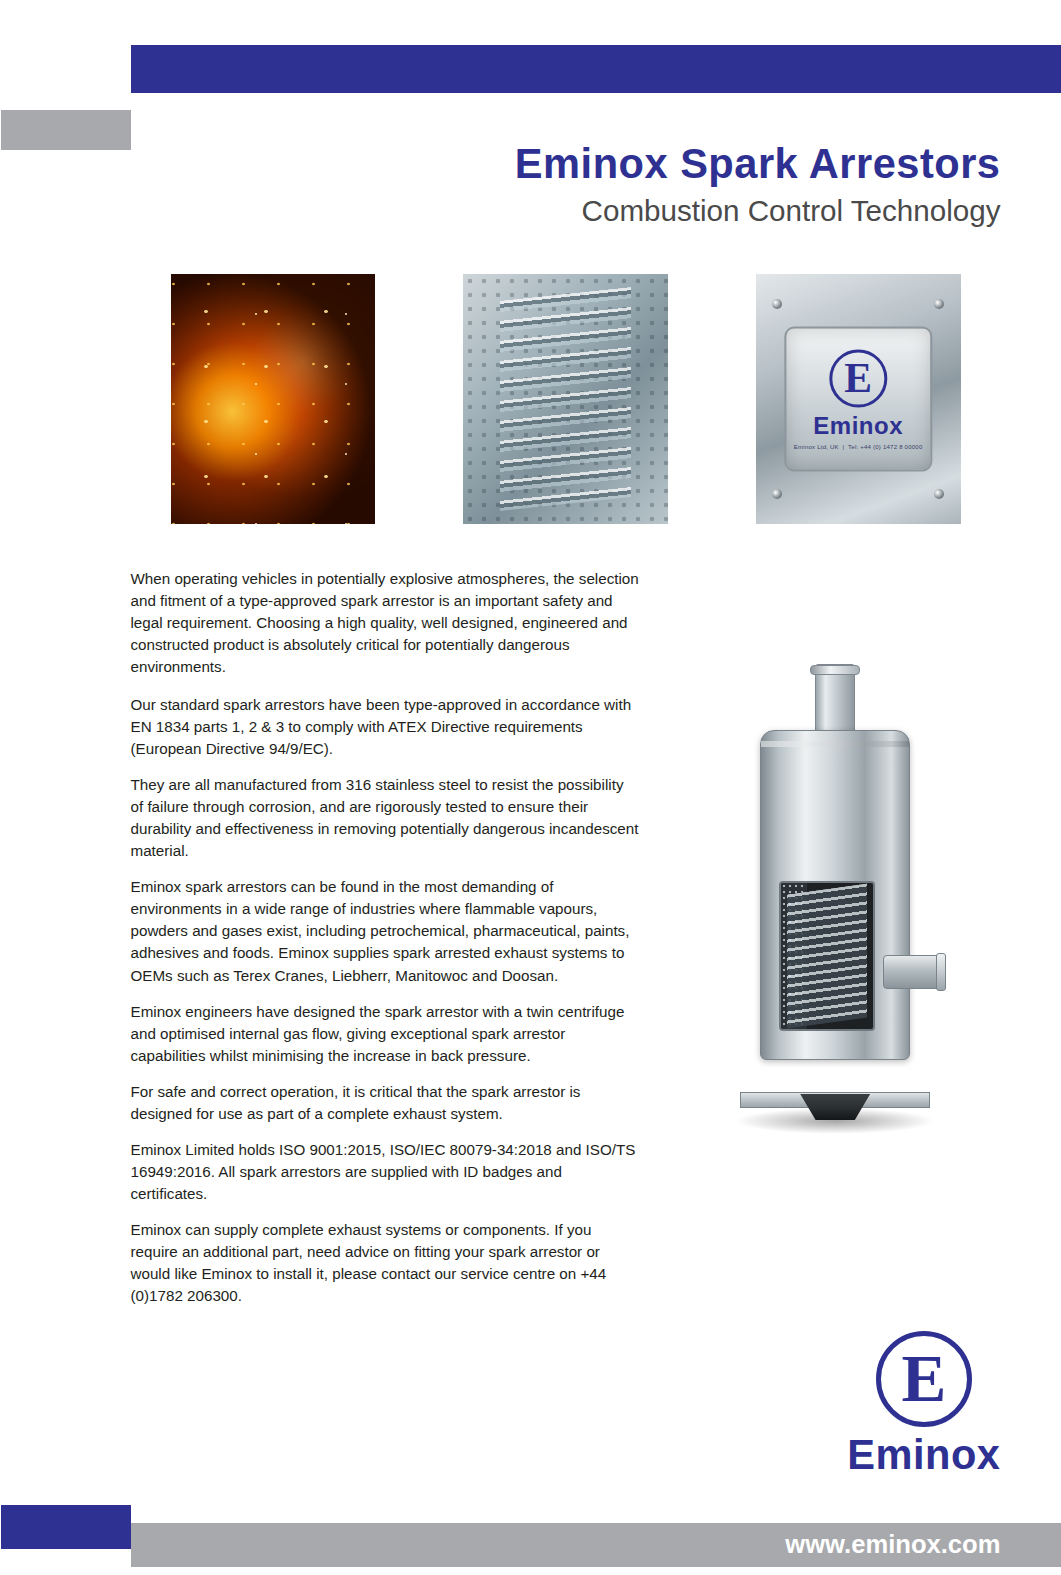Eminox Spark Arrestors
Combustion Control Technology
E
Eminox
Eminox Ltd, UK | Tel: +44 (0) 1472 8 00000
When operating vehicles in potentially explosive atmospheres, the selection and fitment of a type-approved spark arrestor is an important safety and legal requirement. Choosing a high quality, well designed, engineered and constructed product is absolutely critical for potentially dangerous environments.
Our standard spark arrestors have been type-approved in accordance with EN 1834 parts 1, 2 & 3 to comply with ATEX Directive requirements (European Directive 94/9/EC).
They are all manufactured from 316 stainless steel to resist the possibility of failure through corrosion, and are rigorously tested to ensure their durability and effectiveness in removing potentially dangerous incandescent material.
Eminox spark arrestors can be found in the most demanding of environments in a wide range of industries where flammable vapours, powders and gases exist, including petrochemical, pharmaceutical, paints, adhesives and foods. Eminox supplies spark arrested exhaust systems to OEMs such as Terex Cranes, Liebherr, Manitowoc and Doosan.
Eminox engineers have designed the spark arrestor with a twin centrifuge and optimised internal gas flow, giving exceptional spark arrestor capabilities whilst minimising the increase in back pressure.
For safe and correct operation, it is critical that the spark arrestor is designed for use as part of a complete exhaust system.
Eminox Limited holds ISO 9001:2015, ISO/IEC 80079-34:2018 and ISO/TS 16949:2016. All spark arrestors are supplied with ID badges and certificates.
Eminox can supply complete exhaust systems or components. If you require an additional part, need advice on fitting your spark arrestor or would like Eminox to install it, please contact our service centre on +44 (0)1782 206300.
E
Eminox
www.eminox.com